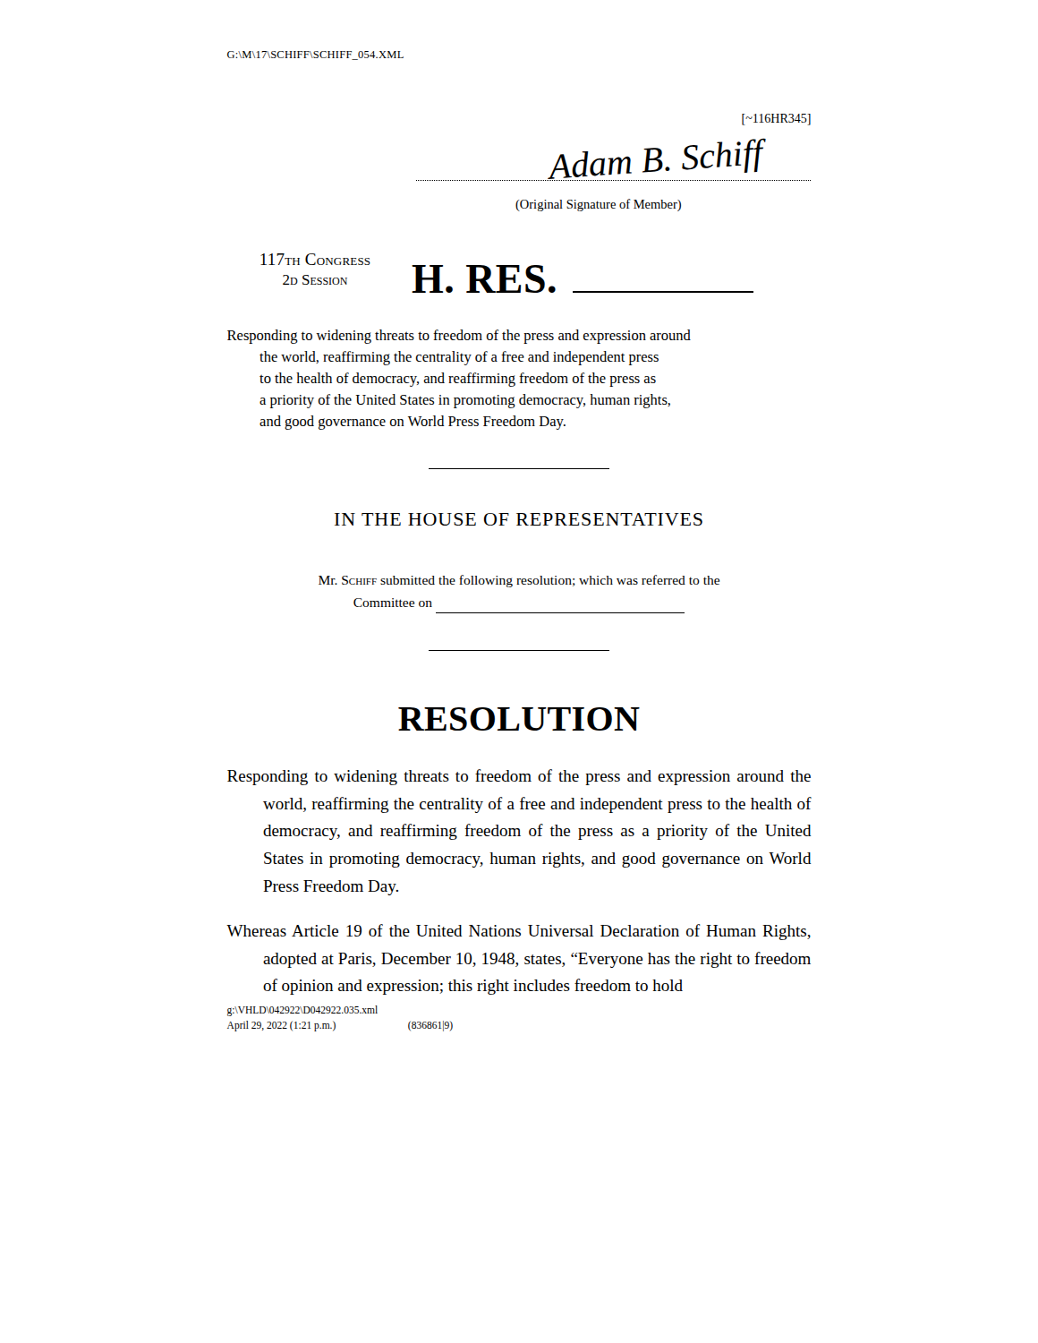G:\M\17\SCHIFF\SCHIFF_054.XML
[~116HR345]
Adam B. Schiff
(Original Signature of Member)
117th Congress
2d Session
H. RES.
Responding to widening threats to freedom of the press and expression around the world, reaffirming the centrality of a free and independent press to the health of democracy, and reaffirming freedom of the press as a priority of the United States in promoting democracy, human rights, and good governance on World Press Freedom Day.
IN THE HOUSE OF REPRESENTATIVES
Mr. Schiff submitted the following resolution; which was referred to the Committee on
RESOLUTION
Responding to widening threats to freedom of the press and expression around the world, reaffirming the centrality of a free and independent press to the health of democracy, and reaffirming freedom of the press as a priority of the United States in promoting democracy, human rights, and good governance on World Press Freedom Day.
Whereas Article 19 of the United Nations Universal Declaration of Human Rights, adopted at Paris, December 10, 1948, states, “Everyone has the right to freedom of opinion and expression; this right includes freedom to hold
g:\VHLD\042922\D042922.035.xml
April 29, 2022 (1:21 p.m.)
(836861|9)